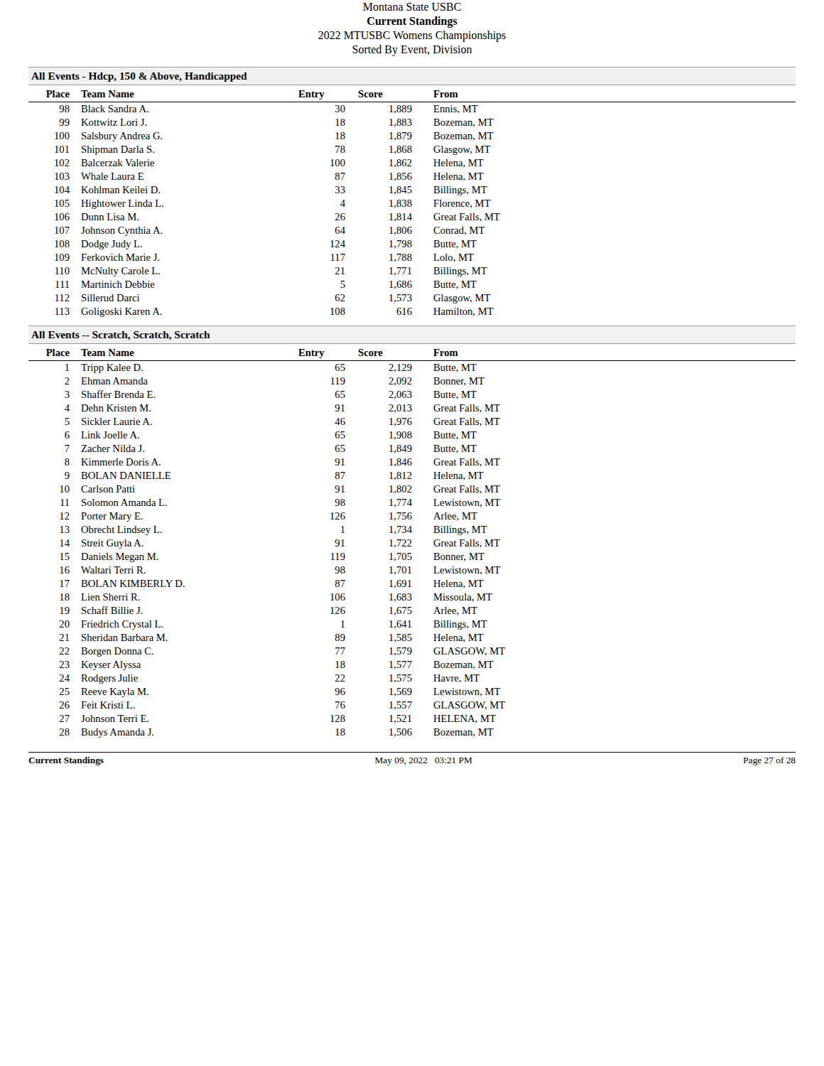Montana State USBC
Current Standings
2022 MTUSBC Womens Championships
Sorted By Event, Division
All Events - Hdcp, 150 & Above, Handicapped
| Place | Team Name | Entry | Score | From |
| --- | --- | --- | --- | --- |
| 98 | Black Sandra A. | 30 | 1,889 | Ennis, MT |
| 99 | Kottwitz Lori J. | 18 | 1,883 | Bozeman, MT |
| 100 | Salsbury Andrea G. | 18 | 1,879 | Bozeman, MT |
| 101 | Shipman Darla S. | 78 | 1,868 | Glasgow, MT |
| 102 | Balcerzak Valerie | 100 | 1,862 | Helena, MT |
| 103 | Whale Laura E | 87 | 1,856 | Helena, MT |
| 104 | Kohlman Keilei D. | 33 | 1,845 | Billings, MT |
| 105 | Hightower Linda L. | 4 | 1,838 | Florence, MT |
| 106 | Dunn Lisa M. | 26 | 1,814 | Great Falls, MT |
| 107 | Johnson Cynthia A. | 64 | 1,806 | Conrad, MT |
| 108 | Dodge Judy L. | 124 | 1,798 | Butte, MT |
| 109 | Ferkovich Marie J. | 117 | 1,788 | Lolo, MT |
| 110 | McNulty Carole L. | 21 | 1,771 | Billings, MT |
| 111 | Martinich Debbie | 5 | 1,686 | Butte, MT |
| 112 | Sillerud Darci | 62 | 1,573 | Glasgow, MT |
| 113 | Goligoski Karen A. | 108 | 616 | Hamilton, MT |
All Events -- Scratch, Scratch, Scratch
| Place | Team Name | Entry | Score | From |
| --- | --- | --- | --- | --- |
| 1 | Tripp Kalee D. | 65 | 2,129 | Butte, MT |
| 2 | Ehman Amanda | 119 | 2,092 | Bonner, MT |
| 3 | Shaffer Brenda E. | 65 | 2,063 | Butte, MT |
| 4 | Dehn Kristen M. | 91 | 2,013 | Great Falls, MT |
| 5 | Sickler Laurie A. | 46 | 1,976 | Great Falls, MT |
| 6 | Link Joelle A. | 65 | 1,908 | Butte, MT |
| 7 | Zacher Nilda J. | 65 | 1,849 | Butte, MT |
| 8 | Kimmerle Doris A. | 91 | 1,846 | Great Falls, MT |
| 9 | BOLAN DANIELLE | 87 | 1,812 | Helena, MT |
| 10 | Carlson Patti | 91 | 1,802 | Great Falls, MT |
| 11 | Solomon Amanda L. | 98 | 1,774 | Lewistown, MT |
| 12 | Porter Mary E. | 126 | 1,756 | Arlee, MT |
| 13 | Obrecht Lindsey L. | 1 | 1,734 | Billings, MT |
| 14 | Streit Guyla A. | 91 | 1,722 | Great Falls, MT |
| 15 | Daniels Megan M. | 119 | 1,705 | Bonner, MT |
| 16 | Waltari Terri R. | 98 | 1,701 | Lewistown, MT |
| 17 | BOLAN KIMBERLY D. | 87 | 1,691 | Helena, MT |
| 18 | Lien Sherri R. | 106 | 1,683 | Missoula, MT |
| 19 | Schaff Billie J. | 126 | 1,675 | Arlee, MT |
| 20 | Friedrich Crystal L. | 1 | 1,641 | Billings, MT |
| 21 | Sheridan Barbara M. | 89 | 1,585 | Helena, MT |
| 22 | Borgen Donna C. | 77 | 1,579 | GLASGOW, MT |
| 23 | Keyser Alyssa | 18 | 1,577 | Bozeman, MT |
| 24 | Rodgers Julie | 22 | 1,575 | Havre, MT |
| 25 | Reeve Kayla M. | 96 | 1,569 | Lewistown, MT |
| 26 | Feit Kristi L. | 76 | 1,557 | GLASGOW, MT |
| 27 | Johnson Terri E. | 128 | 1,521 | HELENA, MT |
| 28 | Budys Amanda J. | 18 | 1,506 | Bozeman, MT |
Current Standings
May 09, 2022 03:21 PM
Page 27 of 28